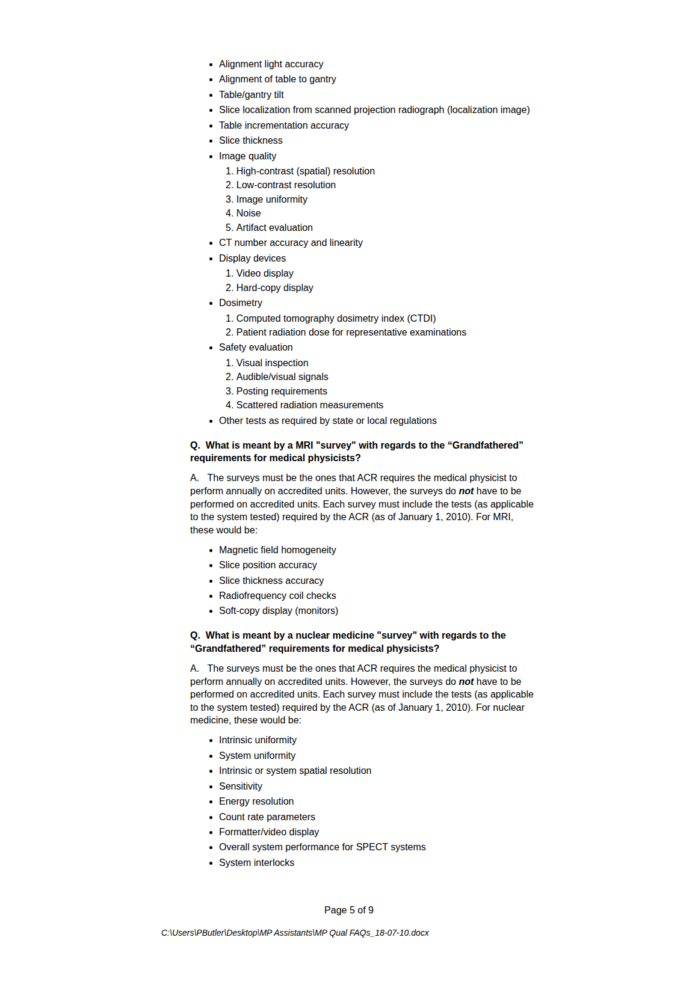Alignment light accuracy
Alignment of table to gantry
Table/gantry tilt
Slice localization from scanned projection radiograph (localization image)
Table incrementation accuracy
Slice thickness
Image quality
High-contrast (spatial) resolution
Low-contrast resolution
Image uniformity
Noise
Artifact evaluation
CT number accuracy and linearity
Display devices
Video display
Hard-copy display
Dosimetry
Computed tomography dosimetry index (CTDI)
Patient radiation dose for representative examinations
Safety evaluation
Visual inspection
Audible/visual signals
Posting requirements
Scattered radiation measurements
Other tests as required by state or local regulations
Q. What is meant by a MRI "survey" with regards to the “Grandfathered” requirements for medical physicists?
A. The surveys must be the ones that ACR requires the medical physicist to perform annually on accredited units. However, the surveys do not have to be performed on accredited units. Each survey must include the tests (as applicable to the system tested) required by the ACR (as of January 1, 2010). For MRI, these would be:
Magnetic field homogeneity
Slice position accuracy
Slice thickness accuracy
Radiofrequency coil checks
Soft-copy display (monitors)
Q. What is meant by a nuclear medicine "survey" with regards to the “Grandfathered” requirements for medical physicists?
A. The surveys must be the ones that ACR requires the medical physicist to perform annually on accredited units. However, the surveys do not have to be performed on accredited units. Each survey must include the tests (as applicable to the system tested) required by the ACR (as of January 1, 2010). For nuclear medicine, these would be:
Intrinsic uniformity
System uniformity
Intrinsic or system spatial resolution
Sensitivity
Energy resolution
Count rate parameters
Formatter/video display
Overall system performance for SPECT systems
System interlocks
Page 5 of 9
C:\Users\PButler\Desktop\MP Assistants\MP Qual FAQs_18-07-10.docx